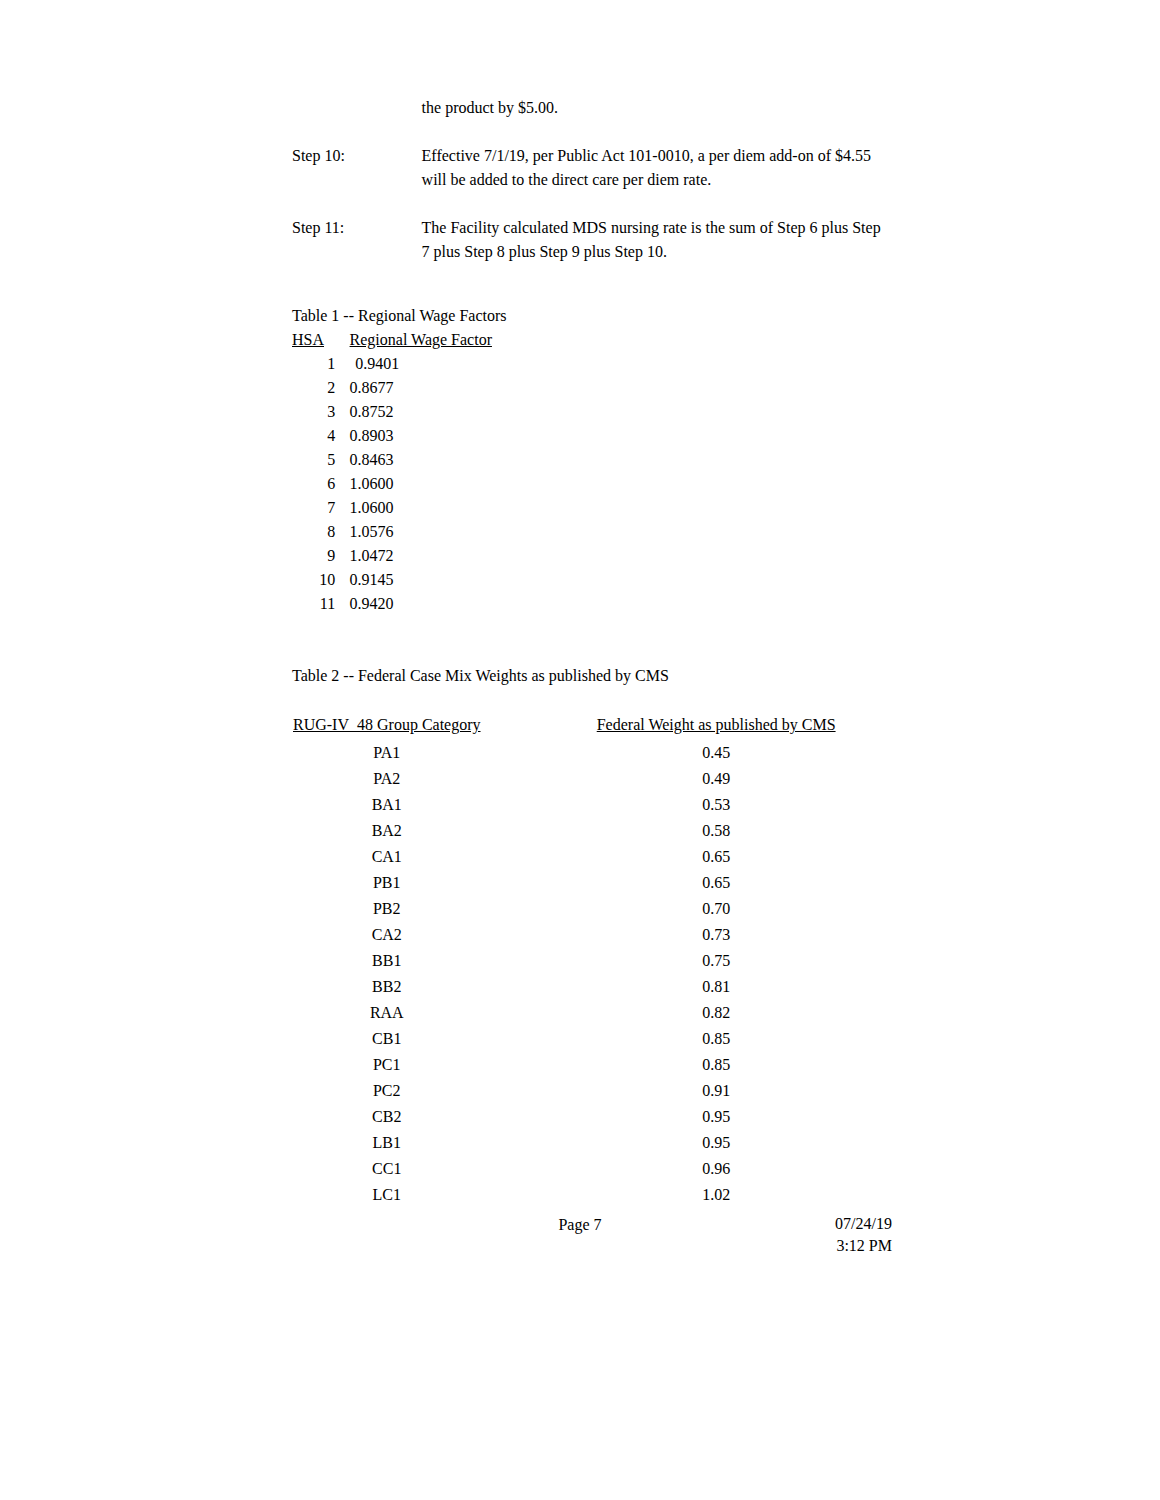the product by $5.00.
Step 10:
Effective 7/1/19, per Public Act 101-0010, a per diem add-on of $4.55 will be added to the direct care per diem rate.
Step 11:
The Facility calculated MDS nursing rate is the sum of Step 6 plus Step 7 plus Step 8 plus Step 9 plus Step 10.
Table 1 -- Regional Wage Factors
| HSA | Regional Wage Factor |
| --- | --- |
| 1 | 0.9401 |
| 2 | 0.8677 |
| 3 | 0.8752 |
| 4 | 0.8903 |
| 5 | 0.8463 |
| 6 | 1.0600 |
| 7 | 1.0600 |
| 8 | 1.0576 |
| 9 | 1.0472 |
| 10 | 0.9145 |
| 11 | 0.9420 |
Table 2 -- Federal Case Mix Weights as published by CMS
| RUG-IV 48 Group Category | Federal Weight as published by CMS |
| --- | --- |
| PA1 | 0.45 |
| PA2 | 0.49 |
| BA1 | 0.53 |
| BA2 | 0.58 |
| CA1 | 0.65 |
| PB1 | 0.65 |
| PB2 | 0.70 |
| CA2 | 0.73 |
| BB1 | 0.75 |
| BB2 | 0.81 |
| RAA | 0.82 |
| CB1 | 0.85 |
| PC1 | 0.85 |
| PC2 | 0.91 |
| CB2 | 0.95 |
| LB1 | 0.95 |
| CC1 | 0.96 |
| LC1 | 1.02 |
Page 7
07/24/19
3:12 PM